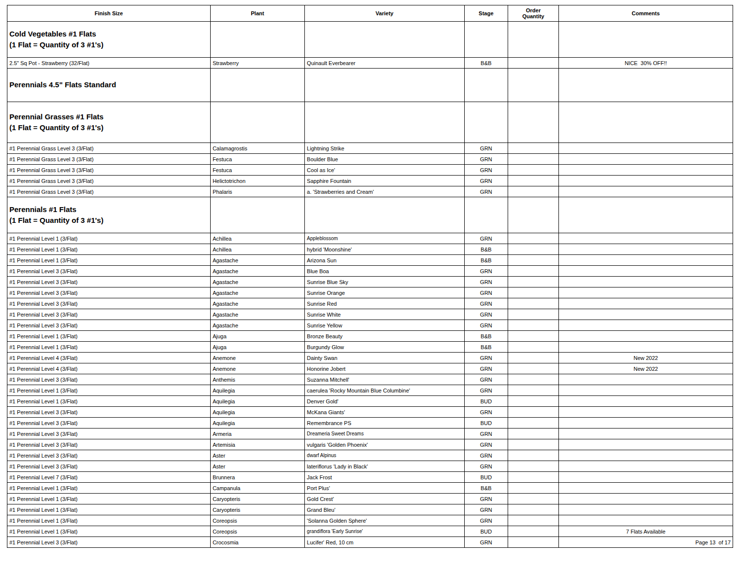| Finish Size | Plant | Variety | Stage | Order Quantity | Comments |
| --- | --- | --- | --- | --- | --- |
| Cold Vegetables #1 Flats (1 Flat = Quantity of 3 #1's) | | | | | |
| 2.5" Sq Pot - Strawberry (32/Flat) | Strawberry | Quinault Everbearer | B&B | | NICE 30% OFF!! |
| Perennials 4.5" Flats Standard | | | | | |
| Perennial Grasses #1 Flats (1 Flat = Quantity of 3 #1's) | | | | | |
| #1 Perennial Grass Level 3 (3/Flat) | Calamagrostis | Lightning Strike | GRN | | |
| #1 Perennial Grass Level 3 (3/Flat) | Festuca | Boulder Blue | GRN | | |
| #1 Perennial Grass Level 3 (3/Flat) | Festuca | Cool as Ice' | GRN | | |
| #1 Perennial Grass Level 3 (3/Flat) | Helictotrichon | Sapphire Fountain | GRN | | |
| #1 Perennial Grass Level 3 (3/Flat) | Phalaris | a. 'Strawberries and Cream' | GRN | | |
| Perennials #1 Flats (1 Flat = Quantity of 3 #1's) | | | | | |
| #1 Perennial Level 1 (3/Flat) | Achillea | Appleblossom | GRN | | |
| #1 Perennial Level 1 (3/Flat) | Achillea | hybrid 'Moonshine' | B&B | | |
| #1 Perennial Level 1 (3/Flat) | Agastache | Arizona Sun | B&B | | |
| #1 Perennial Level 3 (3/Flat) | Agastache | Blue Boa | GRN | | |
| #1 Perennial Level 3 (3/Flat) | Agastache | Sunrise Blue Sky | GRN | | |
| #1 Perennial Level 3 (3/Flat) | Agastache | Sunrise Orange | GRN | | |
| #1 Perennial Level 3 (3/Flat) | Agastache | Sunrise Red | GRN | | |
| #1 Perennial Level 3 (3/Flat) | Agastache | Sunrise White | GRN | | |
| #1 Perennial Level 3 (3/Flat) | Agastache | Sunrise Yellow | GRN | | |
| #1 Perennial Level 1 (3/Flat) | Ajuga | Bronze Beauty | B&B | | |
| #1 Perennial Level 1 (3/Flat) | Ajuga | Burgundy Glow | B&B | | |
| #1 Perennial Level 4 (3/Flat) | Anemone | Dainty Swan | GRN | | New 2022 |
| #1 Perennial Level 4 (3/Flat) | Anemone | Honorine Jobert | GRN | | New 2022 |
| #1 Perennial Level 3 (3/Flat) | Anthemis | Suzanna Mitchell' | GRN | | |
| #1 Perennial Level 1 (3/Flat) | Aquilegia | caerulea 'Rocky Mountain Blue Columbine' | GRN | | |
| #1 Perennial Level 1 (3/Flat) | Aquilegia | Denver Gold' | BUD | | |
| #1 Perennial Level 3 (3/Flat) | Aquilegia | McKana Giants' | GRN | | |
| #1 Perennial Level 3 (3/Flat) | Aquilegia | Remembrance PS | BUD | | |
| #1 Perennial Level 3 (3/Flat) | Armeria | Dreameria Sweet Dreams | GRN | | |
| #1 Perennial Level 3 (3/Flat) | Artemisia | vulgaris 'Golden Phoenix' | GRN | | |
| #1 Perennial Level 3 (3/Flat) | Aster | dwarf Alpinus | GRN | | |
| #1 Perennial Level 3 (3/Flat) | Aster | lateriflorus 'Lady in Black' | GRN | | |
| #1 Perennial Level 7 (3/Flat) | Brunnera | Jack Frost | BUD | | |
| #1 Perennial Level 1 (3/Flat) | Campanula | Port Plus' | B&B | | |
| #1 Perennial Level 1 (3/Flat) | Caryopteris | Gold Crest' | GRN | | |
| #1 Perennial Level 1 (3/Flat) | Caryopteris | Grand Bleu' | GRN | | |
| #1 Perennial Level 1 (3/Flat) | Coreopsis | 'Solanna Golden Sphere' | GRN | | |
| #1 Perennial Level 1 (3/Flat) | Coreopsis | grandiflora 'Early Sunrise' | BUD | | 7 Flats Available |
| #1 Perennial Level 3 (3/Flat) | Crocosmia | Lucifer' Red, 10 cm | GRN | | Page 13 of 17 |